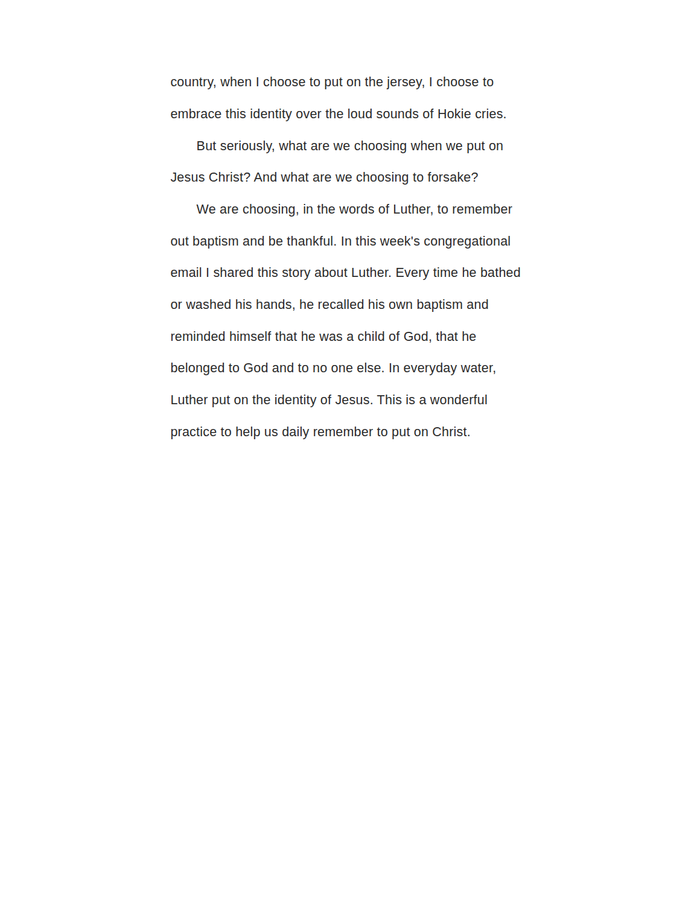country, when I choose to put on the jersey, I choose to embrace this identity over the loud sounds of Hokie cries.
But seriously, what are we choosing when we put on Jesus Christ? And what are we choosing to forsake?
We are choosing, in the words of Luther, to remember out baptism and be thankful. In this week's congregational email I shared this story about Luther. Every time he bathed or washed his hands, he recalled his own baptism and reminded himself that he was a child of God, that he belonged to God and to no one else. In everyday water, Luther put on the identity of Jesus. This is a wonderful practice to help us daily remember to put on Christ.